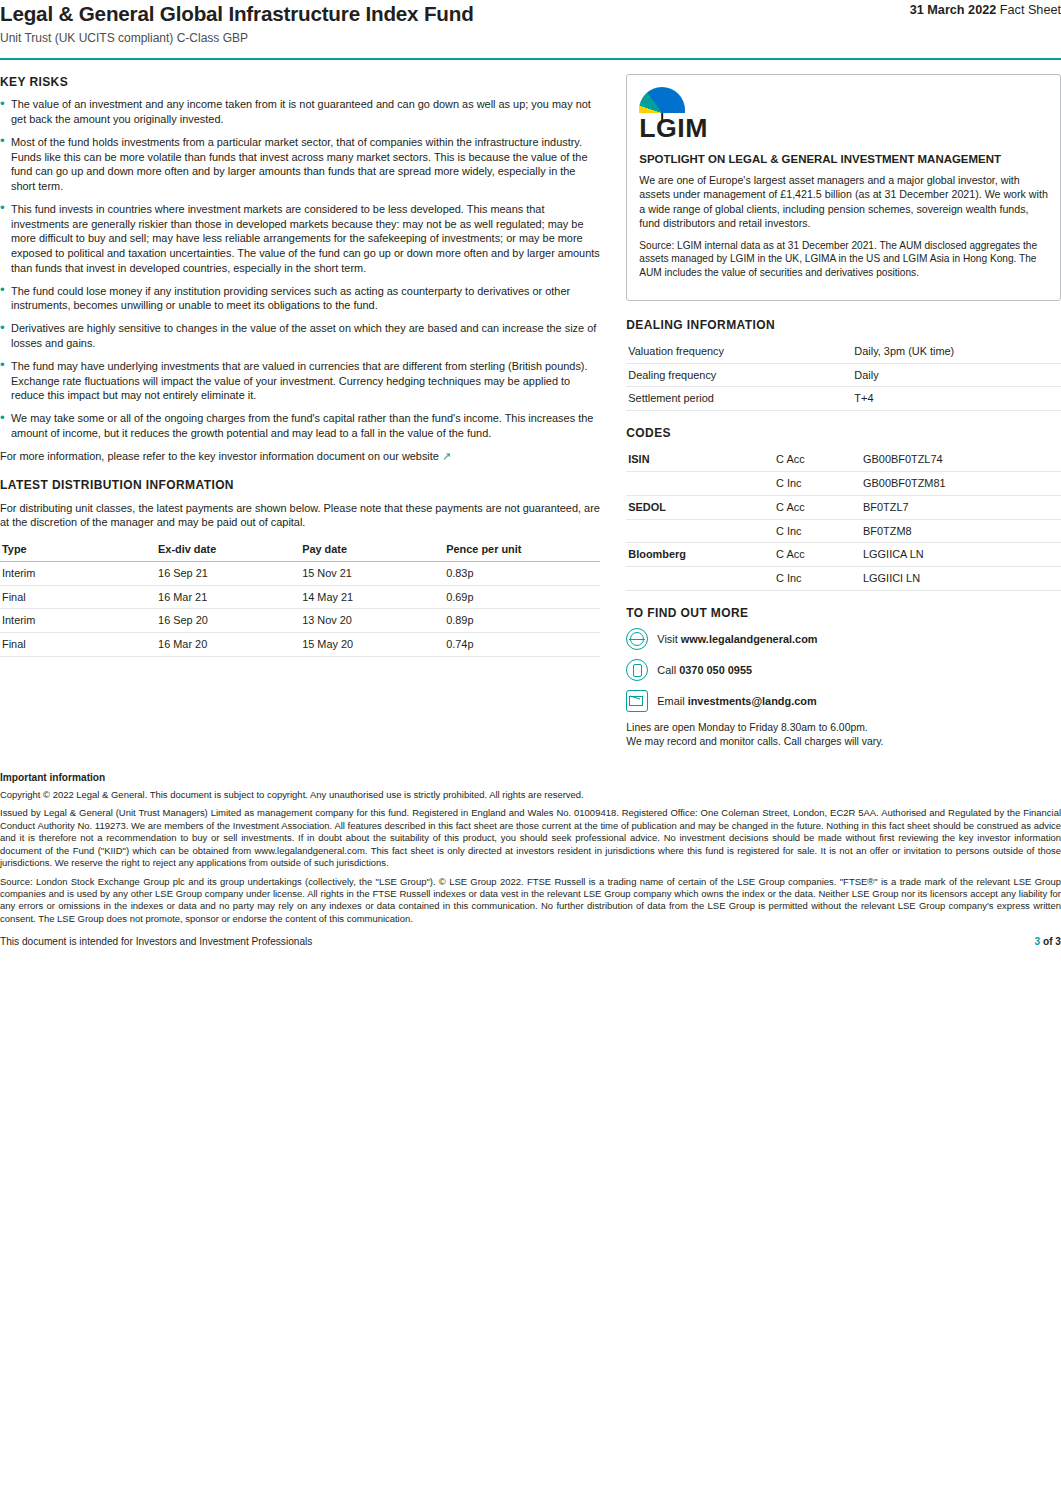31 March 2022 Fact Sheet
Legal & General Global Infrastructure Index Fund
Unit Trust (UK UCITS compliant) C-Class GBP
Key risks
The value of an investment and any income taken from it is not guaranteed and can go down as well as up; you may not get back the amount you originally invested.
Most of the fund holds investments from a particular market sector, that of companies within the infrastructure industry. Funds like this can be more volatile than funds that invest across many market sectors. This is because the value of the fund can go up and down more often and by larger amounts than funds that are spread more widely, especially in the short term.
This fund invests in countries where investment markets are considered to be less developed. This means that investments are generally riskier than those in developed markets because they: may not be as well regulated; may be more difficult to buy and sell; may have less reliable arrangements for the safekeeping of investments; or may be more exposed to political and taxation uncertainties. The value of the fund can go up or down more often and by larger amounts than funds that invest in developed countries, especially in the short term.
The fund could lose money if any institution providing services such as acting as counterparty to derivatives or other instruments, becomes unwilling or unable to meet its obligations to the fund.
Derivatives are highly sensitive to changes in the value of the asset on which they are based and can increase the size of losses and gains.
The fund may have underlying investments that are valued in currencies that are different from sterling (British pounds). Exchange rate fluctuations will impact the value of your investment. Currency hedging techniques may be applied to reduce this impact but may not entirely eliminate it.
We may take some or all of the ongoing charges from the fund's capital rather than the fund's income. This increases the amount of income, but it reduces the growth potential and may lead to a fall in the value of the fund.
For more information, please refer to the key investor information document on our website ↗
Latest distribution information
For distributing unit classes, the latest payments are shown below. Please note that these payments are not guaranteed, are at the discretion of the manager and may be paid out of capital.
| Type | Ex-div date | Pay date | Pence per unit |
| --- | --- | --- | --- |
| Interim | 16 Sep 21 | 15 Nov 21 | 0.83p |
| Final | 16 Mar 21 | 14 May 21 | 0.69p |
| Interim | 16 Sep 20 | 13 Nov 20 | 0.89p |
| Final | 16 Mar 20 | 15 May 20 | 0.74p |
LGIM
Spotlight on Legal & General Investment Management
We are one of Europe's largest asset managers and a major global investor, with assets under management of £1,421.5 billion (as at 31 December 2021). We work with a wide range of global clients, including pension schemes, sovereign wealth funds, fund distributors and retail investors.
Source: LGIM internal data as at 31 December 2021. The AUM disclosed aggregates the assets managed by LGIM in the UK, LGIMA in the US and LGIM Asia in Hong Kong. The AUM includes the value of securities and derivatives positions.
Dealing information
| Valuation frequency | Daily, 3pm (UK time) |
| Dealing frequency | Daily |
| Settlement period | T+4 |
Codes
| ISIN | C Acc | GB00BF0TZL74 |
| | C Inc | GB00BF0TZM81 |
| SEDOL | C Acc | BF0TZL7 |
| | C Inc | BF0TZM8 |
| Bloomberg | C Acc | LGGIICA LN |
| | C Inc | LGGIICI LN |
To find out more
Visit www.legalandgeneral.com
Call 0370 050 0955
Email investments@landg.com
Lines are open Monday to Friday 8.30am to 6.00pm.
We may record and monitor calls. Call charges will vary.
Important information
Copyright © 2022 Legal & General. This document is subject to copyright. Any unauthorised use is strictly prohibited. All rights are reserved.
Issued by Legal & General (Unit Trust Managers) Limited as management company for this fund. Registered in England and Wales No. 01009418. Registered Office: One Coleman Street, London, EC2R 5AA. Authorised and Regulated by the Financial Conduct Authority No. 119273. We are members of the Investment Association. All features described in this fact sheet are those current at the time of publication and may be changed in the future. Nothing in this fact sheet should be construed as advice and it is therefore not a recommendation to buy or sell investments. If in doubt about the suitability of this product, you should seek professional advice. No investment decisions should be made without first reviewing the key investor information document of the Fund ("KIID") which can be obtained from www.legalandgeneral.com. This fact sheet is only directed at investors resident in jurisdictions where this fund is registered for sale. It is not an offer or invitation to persons outside of those jurisdictions. We reserve the right to reject any applications from outside of such jurisdictions.
Source: London Stock Exchange Group plc and its group undertakings (collectively, the "LSE Group"). © LSE Group 2022. FTSE Russell is a trading name of certain of the LSE Group companies. "FTSE®" is a trade mark of the relevant LSE Group companies and is used by any other LSE Group company under license. All rights in the FTSE Russell indexes or data vest in the relevant LSE Group company which owns the index or the data. Neither LSE Group nor its licensors accept any liability for any errors or omissions in the indexes or data and no party may rely on any indexes or data contained in this communication. No further distribution of data from the LSE Group is permitted without the relevant LSE Group company's express written consent. The LSE Group does not promote, sponsor or endorse the content of this communication.
This document is intended for Investors and Investment Professionals
3 of 3